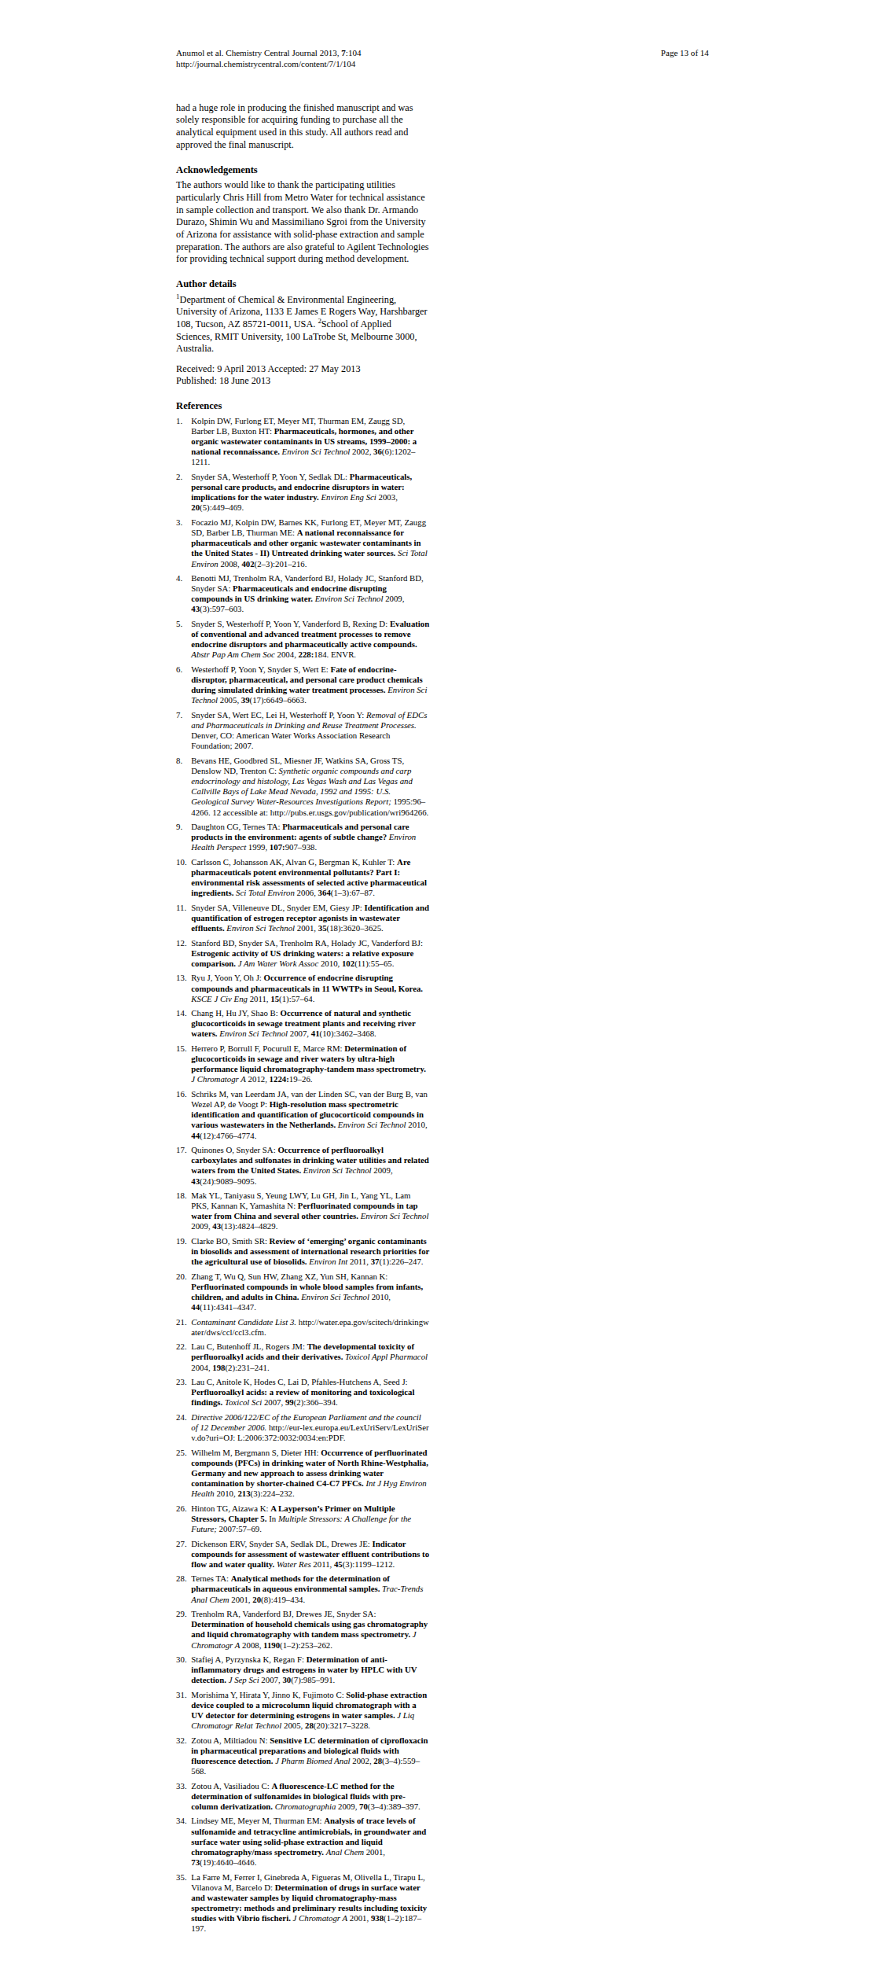Anumol et al. Chemistry Central Journal 2013, 7:104
http://journal.chemistrycentral.com/content/7/1/104
Page 13 of 14
had a huge role in producing the finished manuscript and was solely responsible for acquiring funding to purchase all the analytical equipment used in this study. All authors read and approved the final manuscript.
Acknowledgements
The authors would like to thank the participating utilities particularly Chris Hill from Metro Water for technical assistance in sample collection and transport. We also thank Dr. Armando Durazo, Shimin Wu and Massimiliano Sgroi from the University of Arizona for assistance with solid-phase extraction and sample preparation. The authors are also grateful to Agilent Technologies for providing technical support during method development.
Author details
1Department of Chemical & Environmental Engineering, University of Arizona, 1133 E James E Rogers Way, Harshbarger 108, Tucson, AZ 85721-0011, USA. 2School of Applied Sciences, RMIT University, 100 LaTrobe St, Melbourne 3000, Australia.
Received: 9 April 2013 Accepted: 27 May 2013
Published: 18 June 2013
References
Kolpin DW, Furlong ET, Meyer MT, Thurman EM, Zaugg SD, Barber LB, Buxton HT: Pharmaceuticals, hormones, and other organic wastewater contaminants in US streams, 1999–2000: a national reconnaissance. Environ Sci Technol 2002, 36(6):1202–1211.
Snyder SA, Westerhoff P, Yoon Y, Sedlak DL: Pharmaceuticals, personal care products, and endocrine disruptors in water: implications for the water industry. Environ Eng Sci 2003, 20(5):449–469.
Focazio MJ, Kolpin DW, Barnes KK, Furlong ET, Meyer MT, Zaugg SD, Barber LB, Thurman ME: A national reconnaissance for pharmaceuticals and other organic wastewater contaminants in the United States - II) Untreated drinking water sources. Sci Total Environ 2008, 402(2–3):201–216.
Benotti MJ, Trenholm RA, Vanderford BJ, Holady JC, Stanford BD, Snyder SA: Pharmaceuticals and endocrine disrupting compounds in US drinking water. Environ Sci Technol 2009, 43(3):597–603.
Snyder S, Westerhoff P, Yoon Y, Vanderford B, Rexing D: Evaluation of conventional and advanced treatment processes to remove endocrine disruptors and pharmaceutically active compounds. Abstr Pap Am Chem Soc 2004, 228: 184. ENVR.
Westerhoff P, Yoon Y, Snyder S, Wert E: Fate of endocrine-disruptor, pharmaceutical, and personal care product chemicals during simulated drinking water treatment processes. Environ Sci Technol 2005, 39(17):6649–6663.
Snyder SA, Wert EC, Lei H, Westerhoff P, Yoon Y: Removal of EDCs and Pharmaceuticals in Drinking and Reuse Treatment Processes. Denver, CO: American Water Works Association Research Foundation; 2007.
Bevans HE, Goodbred SL, Miesner JF, Watkins SA, Gross TS, Denslow ND, Trenton C: Synthetic organic compounds and carp endocrinology and histology, Las Vegas Wash and Las Vegas and Callville Bays of Lake Mead Nevada, 1992 and 1995: U.S. Geological Survey Water-Resources Investigations Report; 1995:96–4266. 12 accessible at: http://pubs.er.usgs.gov/publication/wri964266.
Daughton CG, Ternes TA: Pharmaceuticals and personal care products in the environment: agents of subtle change? Environ Health Perspect 1999, 107: 907–938.
Carlsson C, Johansson AK, Alvan G, Bergman K, Kuhler T: Are pharmaceuticals potent environmental pollutants? Part I: environmental risk assessments of selected active pharmaceutical ingredients. Sci Total Environ 2006, 364(1–3):67–87.
Snyder SA, Villeneuve DL, Snyder EM, Giesy JP: Identification and quantification of estrogen receptor agonists in wastewater effluents. Environ Sci Technol 2001, 35(18):3620–3625.
Stanford BD, Snyder SA, Trenholm RA, Holady JC, Vanderford BJ: Estrogenic activity of US drinking waters: a relative exposure comparison. J Am Water Work Assoc 2010, 102(11):55–65.
Ryu J, Yoon Y, Oh J: Occurrence of endocrine disrupting compounds and pharmaceuticals in 11 WWTPs in Seoul, Korea. KSCE J Civ Eng 2011, 15(1):57–64.
Chang H, Hu JY, Shao B: Occurrence of natural and synthetic glucocorticoids in sewage treatment plants and receiving river waters. Environ Sci Technol 2007, 41(10):3462–3468.
Herrero P, Borrull F, Pocurull E, Marce RM: Determination of glucocorticoids in sewage and river waters by ultra-high performance liquid chromatography-tandem mass spectrometry. J Chromatogr A 2012, 1224: 19–26.
Schriks M, van Leerdam JA, van der Linden SC, van der Burg B, van Wezel AP, de Voogt P: High-resolution mass spectrometric identification and quantification of glucocorticoid compounds in various wastewaters in the Netherlands. Environ Sci Technol 2010, 44(12):4766–4774.
Quinones O, Snyder SA: Occurrence of perfluoroalkyl carboxylates and sulfonates in drinking water utilities and related waters from the United States. Environ Sci Technol 2009, 43(24):9089–9095.
Mak YL, Taniyasu S, Yeung LWY, Lu GH, Jin L, Yang YL, Lam PKS, Kannan K, Yamashita N: Perfluorinated compounds in tap water from China and several other countries. Environ Sci Technol 2009, 43(13):4824–4829.
Clarke BO, Smith SR: Review of ‘emerging’ organic contaminants in biosolids and assessment of international research priorities for the agricultural use of biosolids. Environ Int 2011, 37(1):226–247.
Zhang T, Wu Q, Sun HW, Zhang XZ, Yun SH, Kannan K: Perfluorinated compounds in whole blood samples from infants, children, and adults in China. Environ Sci Technol 2010, 44(11):4341–4347.
Contaminant Candidate List 3. http://water.epa.gov/scitech/drinkingwater/dws/ccl/ccl3.cfm.
Lau C, Butenhoff JL, Rogers JM: The developmental toxicity of perfluoroalkyl acids and their derivatives. Toxicol Appl Pharmacol 2004, 198(2):231–241.
Lau C, Anitole K, Hodes C, Lai D, Pfahles-Hutchens A, Seed J: Perfluoroalkyl acids: a review of monitoring and toxicological findings. Toxicol Sci 2007, 99(2):366–394.
Directive 2006/122/EC of the European Parliament and the council of 12 December 2006. http://eur-lex.europa.eu/LexUriServ/LexUriServ.do?uri=OJ: L:2006:372:0032:0034:en:PDF.
Wilhelm M, Bergmann S, Dieter HH: Occurrence of perfluorinated compounds (PFCs) in drinking water of North Rhine-Westphalia, Germany and new approach to assess drinking water contamination by shorter-chained C4-C7 PFCs. Int J Hyg Environ Health 2010, 213(3):224–232.
Hinton TG, Aizawa K: A Layperson’s Primer on Multiple Stressors, Chapter 5. In Multiple Stressors: A Challenge for the Future; 2007:57–69.
Dickenson ERV, Snyder SA, Sedlak DL, Drewes JE: Indicator compounds for assessment of wastewater effluent contributions to flow and water quality. Water Res 2011, 45(3):1199–1212.
Ternes TA: Analytical methods for the determination of pharmaceuticals in aqueous environmental samples. Trac-Trends Anal Chem 2001, 20(8):419–434.
Trenholm RA, Vanderford BJ, Drewes JE, Snyder SA: Determination of household chemicals using gas chromatography and liquid chromatography with tandem mass spectrometry. J Chromatogr A 2008, 1190(1–2):253–262.
Stafiej A, Pyrzynska K, Regan F: Determination of anti-inflammatory drugs and estrogens in water by HPLC with UV detection. J Sep Sci 2007, 30(7):985–991.
Morishima Y, Hirata Y, Jinno K, Fujimoto C: Solid-phase extraction device coupled to a microcolumn liquid chromatograph with a UV detector for determining estrogens in water samples. J Liq Chromatogr Relat Technol 2005, 28(20):3217–3228.
Zotou A, Miltiadou N: Sensitive LC determination of ciprofloxacin in pharmaceutical preparations and biological fluids with fluorescence detection. J Pharm Biomed Anal 2002, 28(3–4):559–568.
Zotou A, Vasiliadou C: A fluorescence-LC method for the determination of sulfonamides in biological fluids with pre-column derivatization. Chromatographia 2009, 70(3–4):389–397.
Lindsey ME, Meyer M, Thurman EM: Analysis of trace levels of sulfonamide and tetracycline antimicrobials, in groundwater and surface water using solid-phase extraction and liquid chromatography/mass spectrometry. Anal Chem 2001, 73(19):4640–4646.
La Farre M, Ferrer I, Ginebreda A, Figueras M, Olivella L, Tirapu L, Vilanova M, Barcelo D: Determination of drugs in surface water and wastewater samples by liquid chromatography-mass spectrometry: methods and preliminary results including toxicity studies with Vibrio fischeri. J Chromatogr A 2001, 938(1–2):187–197.